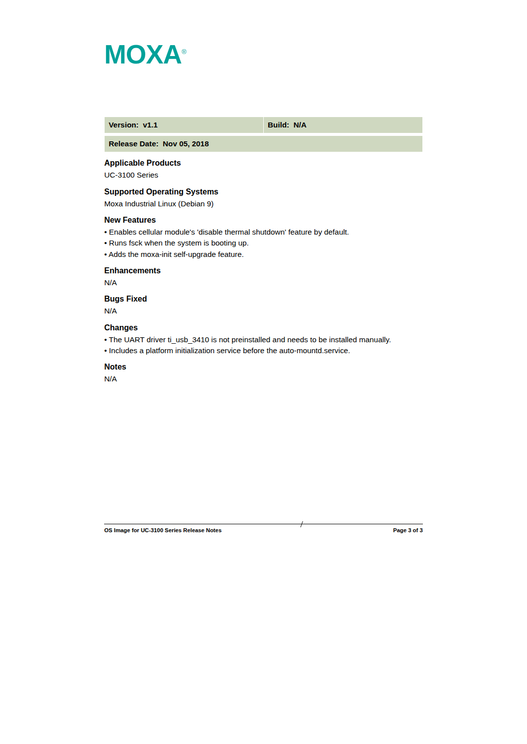MOXA®
| Version: v1.1 | Build: N/A |
| Release Date: Nov 05, 2018 |
Applicable Products
UC-3100 Series
Supported Operating Systems
Moxa Industrial Linux (Debian 9)
New Features
• Enables cellular module's 'disable thermal shutdown' feature by default.
• Runs fsck when the system is booting up.
• Adds the moxa-init self-upgrade feature.
Enhancements
N/A
Bugs Fixed
N/A
Changes
• The UART driver ti_usb_3410 is not preinstalled and needs to be installed manually.
• Includes a platform initialization service before the auto-mountd.service.
Notes
N/A
OS Image for UC-3100 Series Release Notes Page 3 of 3